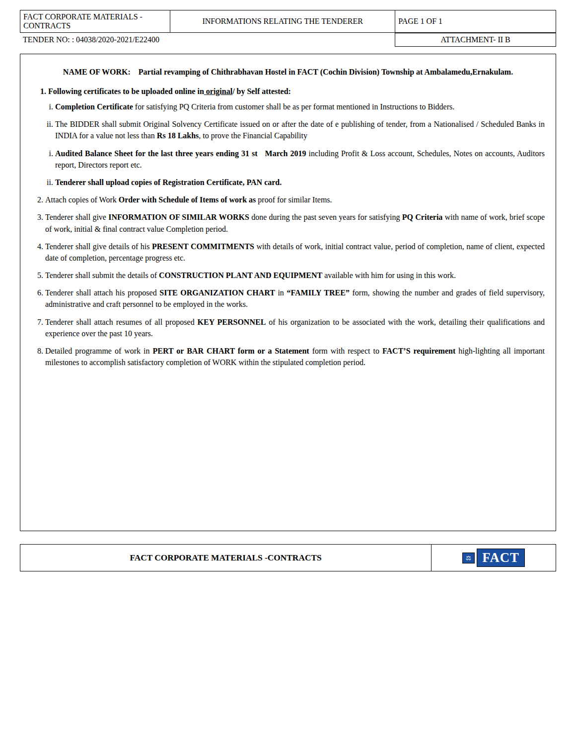| FACT CORPORATE MATERIALS -CONTRACTS | INFORMATIONS RELATING THE TENDERER | PAGE 1 OF 1 |
| TENDER NO: : 04038/2020-2021/E22400 | ATTACHMENT- II B |
NAME OF WORK: Partial revamping of Chithrabhavan Hostel in FACT (Cochin Division) Township at Ambalamedu,Ernakulam.
1. Following certificates to be uploaded online in original/ by Self attested:
Completion Certificate for satisfying PQ Criteria from customer shall be as per format mentioned in Instructions to Bidders.
The BIDDER shall submit Original Solvency Certificate issued on or after the date of e publishing of tender, from a Nationalised / Scheduled Banks in INDIA for a value not less than Rs 18 Lakhs, to prove the Financial Capability
Audited Balance Sheet for the last three years ending 31 st March 2019 including Profit & Loss account, Schedules, Notes on accounts, Auditors report, Directors report etc.
Tenderer shall upload copies of Registration Certificate, PAN card.
Attach copies of Work Order with Schedule of Items of work as proof for similar Items.
Tenderer shall give INFORMATION OF SIMILAR WORKS done during the past seven years for satisfying PQ Criteria with name of work, brief scope of work, initial & final contract value Completion period.
Tenderer shall give details of his PRESENT COMMITMENTS with details of work, initial contract value, period of completion, name of client, expected date of completion, percentage progress etc.
Tenderer shall submit the details of CONSTRUCTION PLANT AND EQUIPMENT available with him for using in this work.
Tenderer shall attach his proposed SITE ORGANIZATION CHART in “FAMILY TREE” form, showing the number and grades of field supervisory, administrative and craft personnel to be employed in the works.
Tenderer shall attach resumes of all proposed KEY PERSONNEL of his organization to be associated with the work, detailing their qualifications and experience over the past 10 years.
Detailed programme of work in PERT or BAR CHART form or a Statement form with respect to FACT’S requirement high-lighting all important milestones to accomplish satisfactory completion of WORK within the stipulated completion period.
FACT CORPORATE MATERIALS -CONTRACTS
⚖ FACT